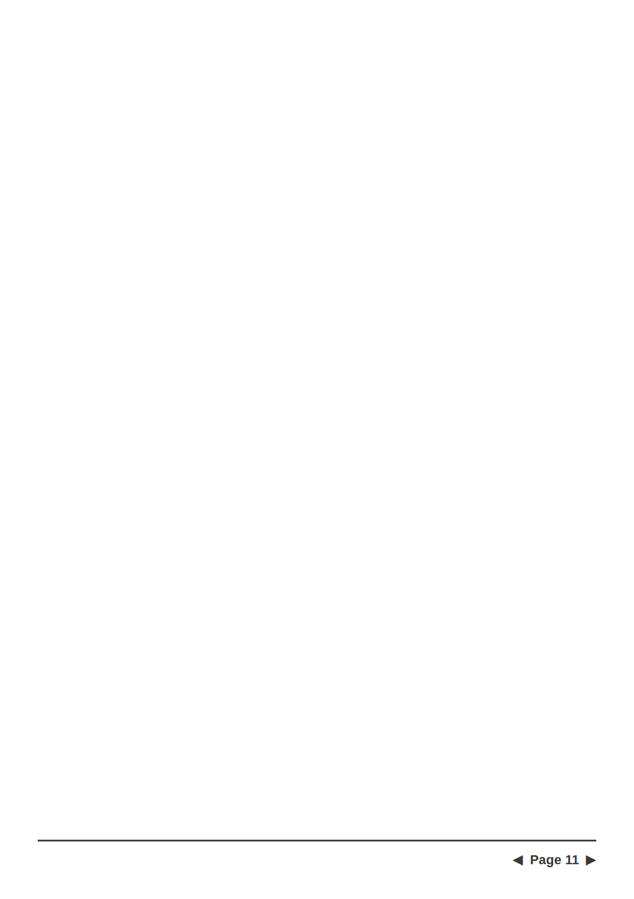◀ Page 11 ▶